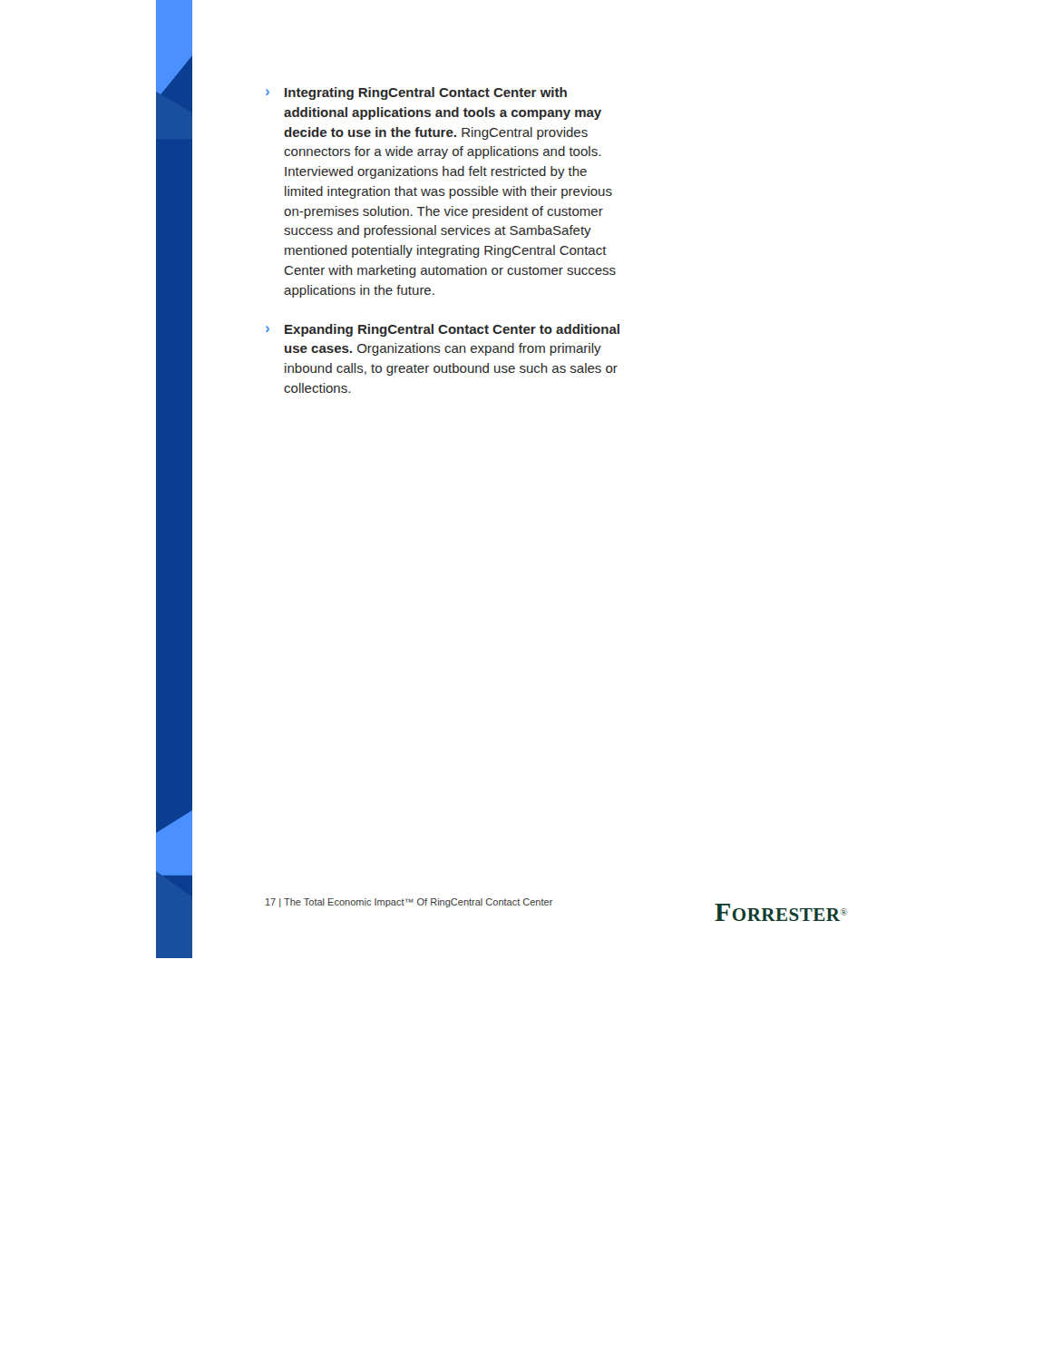Integrating RingCentral Contact Center with additional applications and tools a company may decide to use in the future. RingCentral provides connectors for a wide array of applications and tools. Interviewed organizations had felt restricted by the limited integration that was possible with their previous on-premises solution. The vice president of customer success and professional services at SambaSafety mentioned potentially integrating RingCentral Contact Center with marketing automation or customer success applications in the future.
Expanding RingCentral Contact Center to additional use cases. Organizations can expand from primarily inbound calls, to greater outbound use such as sales or collections.
17 | The Total Economic Impact™ Of RingCentral Contact Center
Forrester®